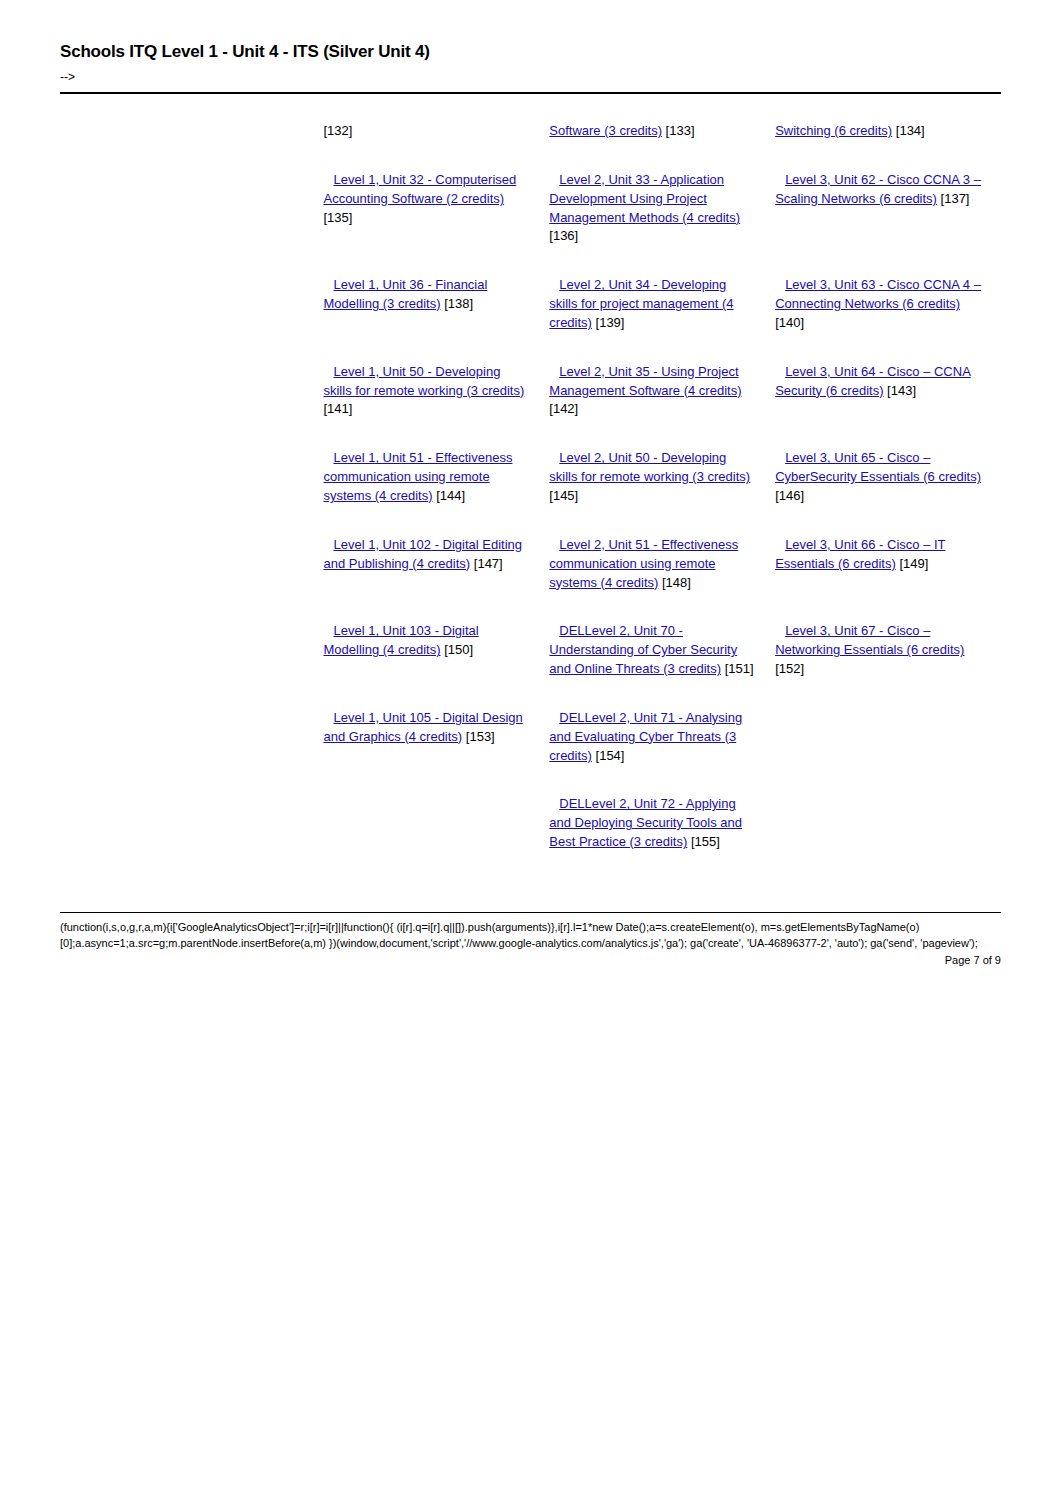Schools ITQ Level 1 - Unit 4 - ITS (Silver Unit 4)
-->
| [132] | Software (3 credits) [133] | Switching (6 credits) [134] |
| Level 1, Unit 32 - Computerised Accounting Software (2 credits) [135] | Level 2, Unit 33 - Application Development Using Project Management Methods (4 credits) [136] | Level 3, Unit 62 - Cisco CCNA 3 – Scaling Networks (6 credits) [137] |
| Level 1, Unit 36 - Financial Modelling (3 credits) [138] | Level 2, Unit 34 - Developing skills for project management (4 credits) [139] | Level 3, Unit 63 - Cisco CCNA 4 – Connecting Networks (6 credits) [140] |
| Level 1, Unit 50 - Developing skills for remote working (3 credits) [141] | Level 2, Unit 35 - Using Project Management Software (4 credits) [142] | Level 3, Unit 64 - Cisco – CCNA Security (6 credits) [143] |
| Level 1, Unit 51 - Effectiveness communication using remote systems (4 credits) [144] | Level 2, Unit 50 - Developing skills for remote working (3 credits) [145] | Level 3, Unit 65 - Cisco – CyberSecurity Essentials (6 credits) [146] |
| Level 1, Unit 102 - Digital Editing and Publishing (4 credits) [147] | Level 2, Unit 51 - Effectiveness communication using remote systems (4 credits) [148] | Level 3, Unit 66 - Cisco – IT Essentials (6 credits) [149] |
| Level 1, Unit 103 - Digital Modelling (4 credits) [150] | DELLevel 2, Unit 70 - Understanding of Cyber Security and Online Threats (3 credits) [151] | Level 3, Unit 67 - Cisco – Networking Essentials (6 credits) [152] |
| Level 1, Unit 105 - Digital Design and Graphics (4 credits) [153] | DELLevel 2, Unit 71 - Analysing and Evaluating Cyber Threats (3 credits) [154] | |
| | DELLevel 2, Unit 72 - Applying and Deploying Security Tools and Best Practice (3 credits) [155] | |
(function(i,s,o,g,r,a,m){i['GoogleAnalyticsObject']=r;i[r]=i[r]||function(){ (i[r].q=i[r].q||[]).push(arguments)},i[r].l=1*new Date();a=s.createElement(o), m=s.getElementsByTagName(o)[0];a.async=1;a.src=g;m.parentNode.insertBefore(a,m) })(window,document,'script','//www.google-analytics.com/analytics.js','ga'); ga('create', 'UA-46896377-2', 'auto'); ga('send', 'pageview'); Page 7 of 9